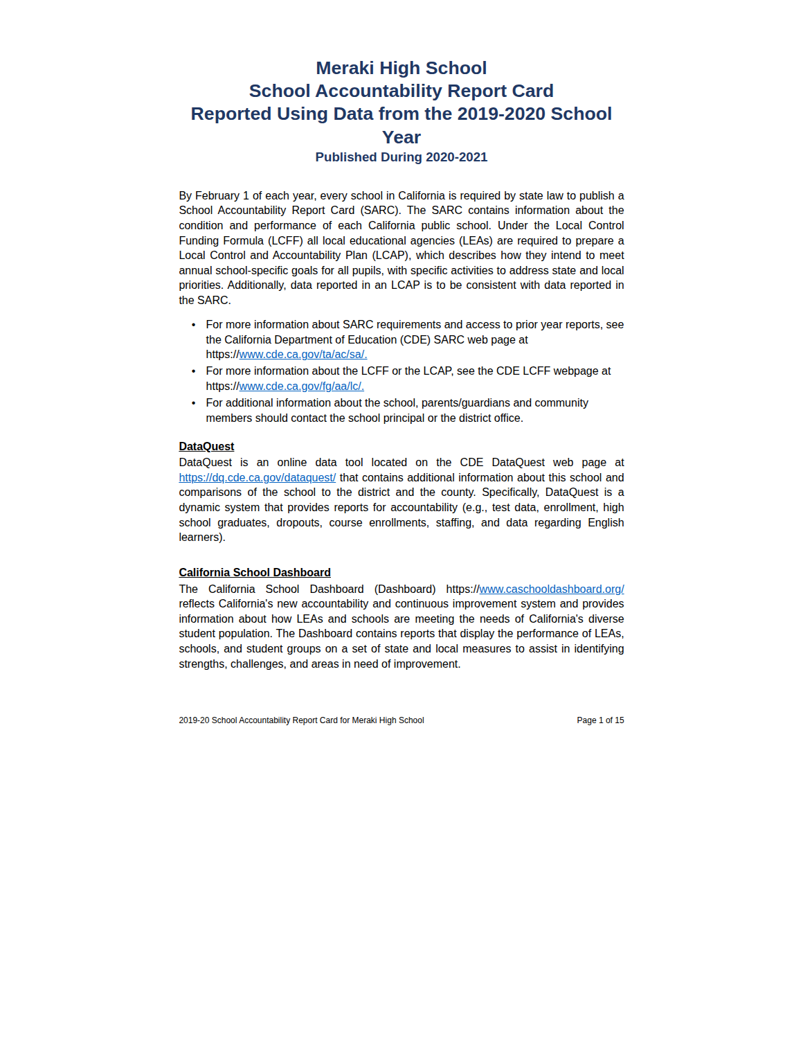Meraki High School School Accountability Report Card Reported Using Data from the 2019-2020 School Year Published During 2020-2021
By February 1 of each year, every school in California is required by state law to publish a School Accountability Report Card (SARC). The SARC contains information about the condition and performance of each California public school. Under the Local Control Funding Formula (LCFF) all local educational agencies (LEAs) are required to prepare a Local Control and Accountability Plan (LCAP), which describes how they intend to meet annual school-specific goals for all pupils, with specific activities to address state and local priorities. Additionally, data reported in an LCAP is to be consistent with data reported in the SARC.
For more information about SARC requirements and access to prior year reports, see the California Department of Education (CDE) SARC web page at https://www.cde.ca.gov/ta/ac/sa/.
For more information about the LCFF or the LCAP, see the CDE LCFF webpage at https://www.cde.ca.gov/fg/aa/lc/.
For additional information about the school, parents/guardians and community members should contact the school principal or the district office.
DataQuest
DataQuest is an online data tool located on the CDE DataQuest web page at https://dq.cde.ca.gov/dataquest/ that contains additional information about this school and comparisons of the school to the district and the county. Specifically, DataQuest is a dynamic system that provides reports for accountability (e.g., test data, enrollment, high school graduates, dropouts, course enrollments, staffing, and data regarding English learners).
California School Dashboard
The California School Dashboard (Dashboard) https://www.caschooldashboard.org/ reflects California's new accountability and continuous improvement system and provides information about how LEAs and schools are meeting the needs of California's diverse student population. The Dashboard contains reports that display the performance of LEAs, schools, and student groups on a set of state and local measures to assist in identifying strengths, challenges, and areas in need of improvement.
2019-20 School Accountability Report Card for Meraki High School
Page 1 of 15